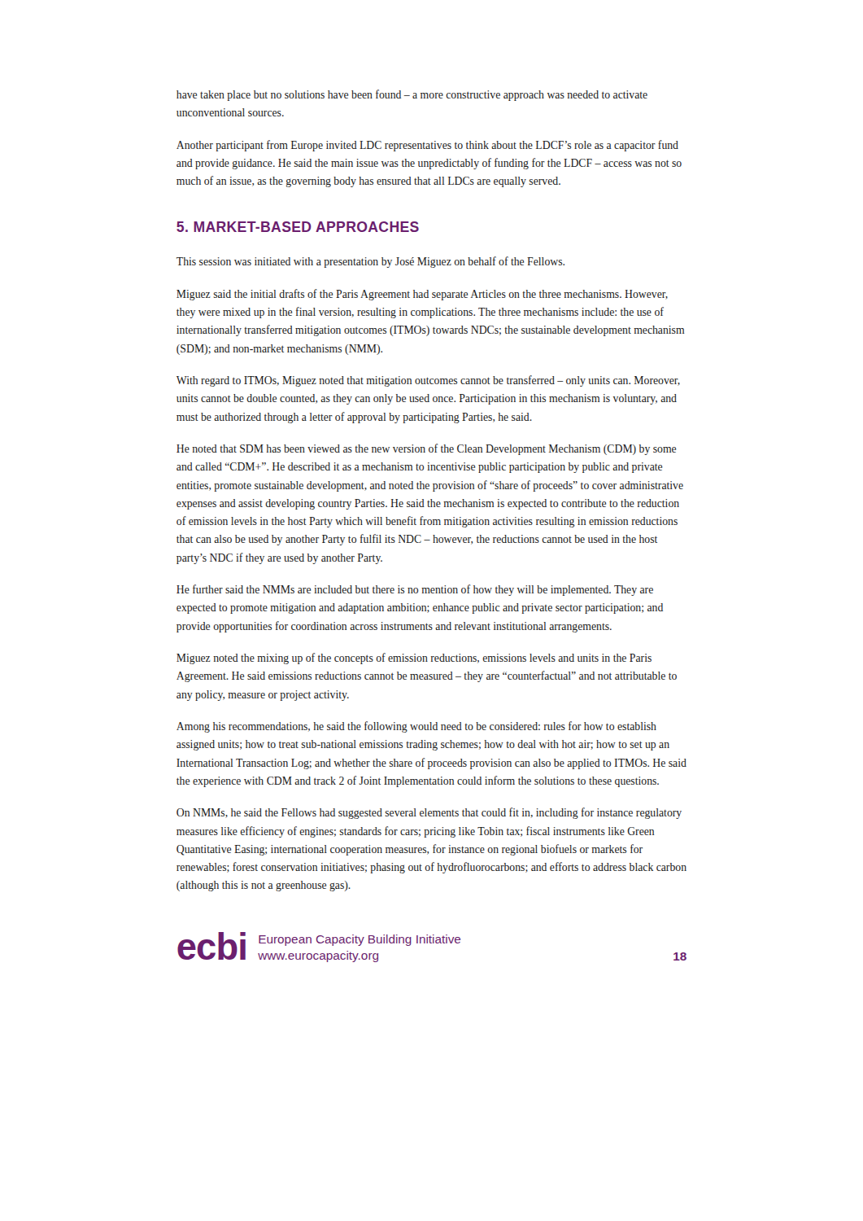have taken place but no solutions have been found – a more constructive approach was needed to activate unconventional sources.
Another participant from Europe invited LDC representatives to think about the LDCF’s role as a capacitor fund and provide guidance. He said the main issue was the unpredictably of funding for the LDCF – access was not so much of an issue, as the governing body has ensured that all LDCs are equally served.
5. MARKET-BASED APPROACHES
This session was initiated with a presentation by José Miguez on behalf of the Fellows.
Miguez said the initial drafts of the Paris Agreement had separate Articles on the three mechanisms. However, they were mixed up in the final version, resulting in complications. The three mechanisms include: the use of internationally transferred mitigation outcomes (ITMOs) towards NDCs; the sustainable development mechanism (SDM); and non-market mechanisms (NMM).
With regard to ITMOs, Miguez noted that mitigation outcomes cannot be transferred – only units can. Moreover, units cannot be double counted, as they can only be used once. Participation in this mechanism is voluntary, and must be authorized through a letter of approval by participating Parties, he said.
He noted that SDM has been viewed as the new version of the Clean Development Mechanism (CDM) by some and called “CDM+”. He described it as a mechanism to incentivise public participation by public and private entities, promote sustainable development, and noted the provision of “share of proceeds” to cover administrative expenses and assist developing country Parties. He said the mechanism is expected to contribute to the reduction of emission levels in the host Party which will benefit from mitigation activities resulting in emission reductions that can also be used by another Party to fulfil its NDC – however, the reductions cannot be used in the host party’s NDC if they are used by another Party.
He further said the NMMs are included but there is no mention of how they will be implemented. They are expected to promote mitigation and adaptation ambition; enhance public and private sector participation; and provide opportunities for coordination across instruments and relevant institutional arrangements.
Miguez noted the mixing up of the concepts of emission reductions, emissions levels and units in the Paris Agreement. He said emissions reductions cannot be measured – they are “counterfactual” and not attributable to any policy, measure or project activity.
Among his recommendations, he said the following would need to be considered: rules for how to establish assigned units; how to treat sub-national emissions trading schemes; how to deal with hot air; how to set up an International Transaction Log; and whether the share of proceeds provision can also be applied to ITMOs. He said the experience with CDM and track 2 of Joint Implementation could inform the solutions to these questions.
On NMMs, he said the Fellows had suggested several elements that could fit in, including for instance regulatory measures like efficiency of engines; standards for cars; pricing like Tobin tax; fiscal instruments like Green Quantitative Easing; international cooperation measures, for instance on regional biofuels or markets for renewables; forest conservation initiatives; phasing out of hydrofluorocarbons; and efforts to address black carbon (although this is not a greenhouse gas).
ecbi
European Capacity Building Initiative
www.eurocapacity.org
18